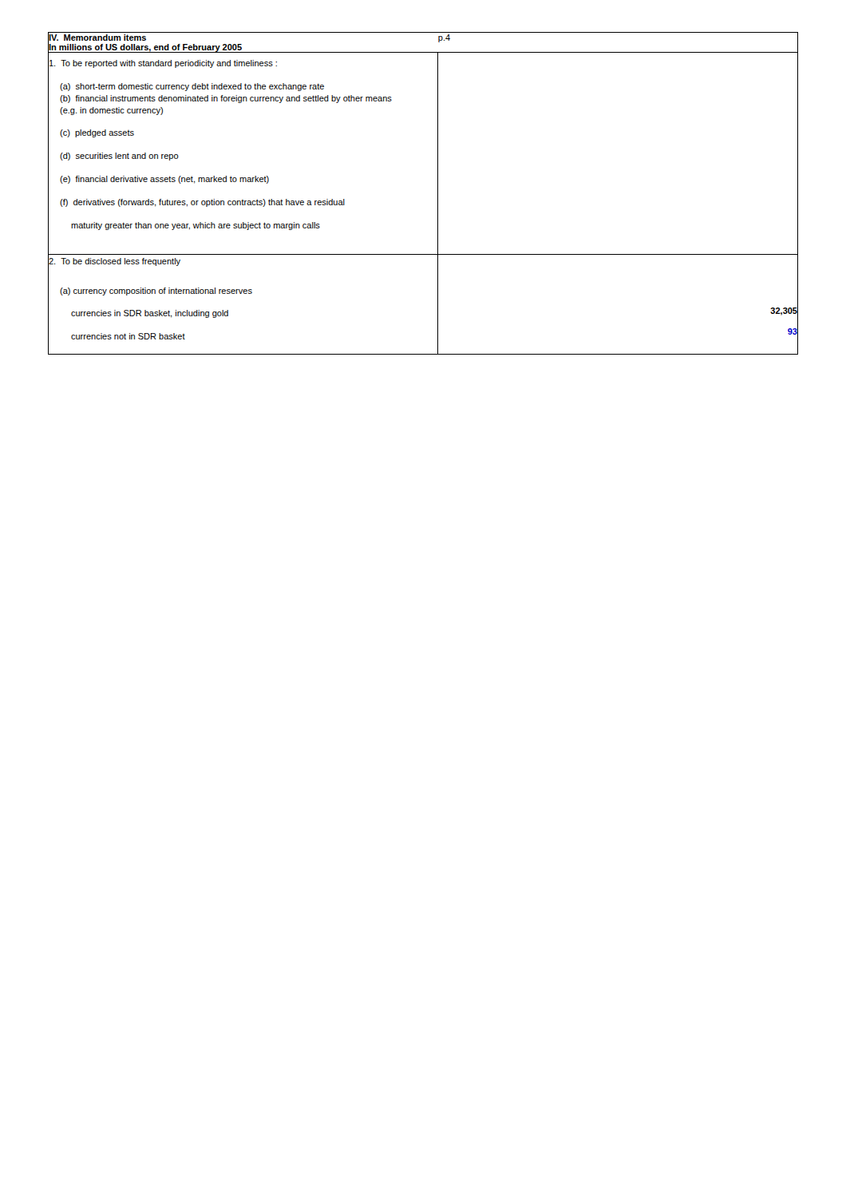| IV. Memorandum items | p.4 |
| In millions of US dollars, end of February 2005 |
| 1. To be reported with standard periodicity and timeliness : (a) short-term domestic currency debt indexed to the exchange rate (b) financial instruments denominated in foreign currency and settled by other means (e.g. in domestic currency) (c) pledged assets (d) securities lent and on repo (e) financial derivative assets (net, marked to market) (f) derivatives (forwards, futures, or option contracts) that have a residual maturity greater than one year, which are subject to margin calls | |
| 2. To be disclosed less frequently | |
| (a) currency composition of international reserves currencies in SDR basket, including gold currencies not in SDR basket | 32,305 93 |